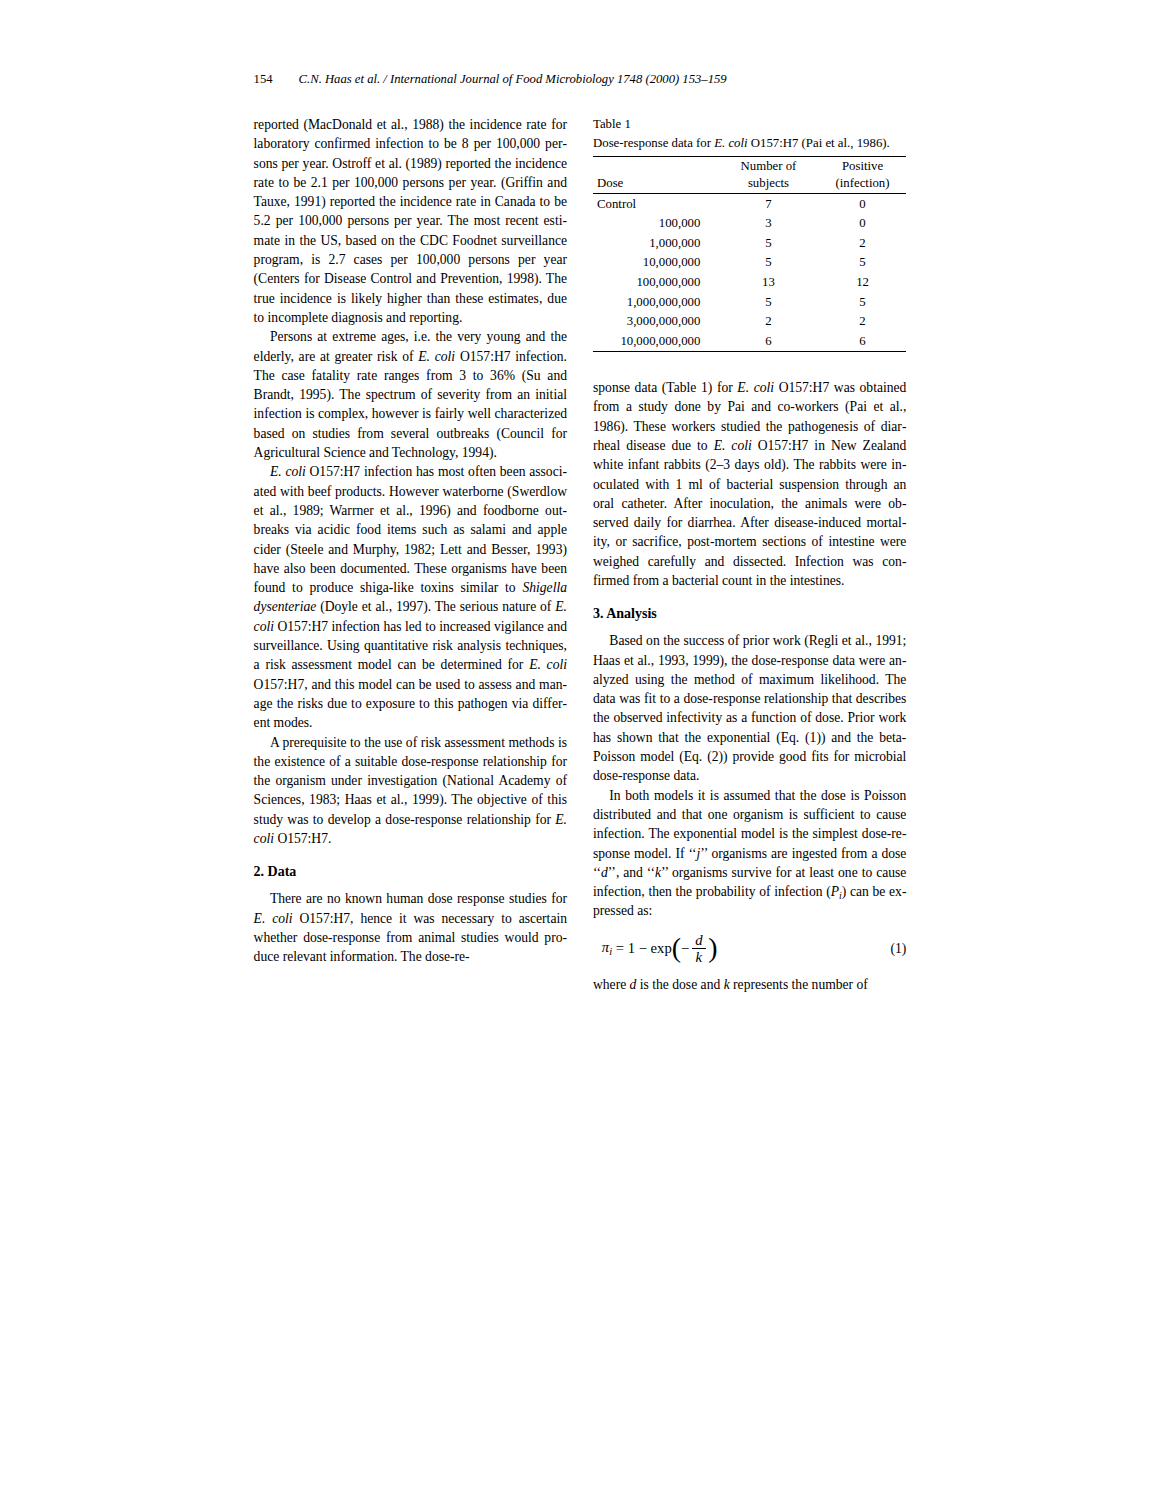154 C.N. Haas et al. / International Journal of Food Microbiology 1748 (2000) 153–159
reported (MacDonald et al., 1988) the incidence rate for laboratory confirmed infection to be 8 per 100,000 persons per year. Ostroff et al. (1989) reported the incidence rate to be 2.1 per 100,000 persons per year. (Griffin and Tauxe, 1991) reported the incidence rate in Canada to be 5.2 per 100,000 persons per year. The most recent estimate in the US, based on the CDC Foodnet surveillance program, is 2.7 cases per 100,000 persons per year (Centers for Disease Control and Prevention, 1998). The true incidence is likely higher than these estimates, due to incomplete diagnosis and reporting.
Persons at extreme ages, i.e. the very young and the elderly, are at greater risk of E. coli O157:H7 infection. The case fatality rate ranges from 3 to 36% (Su and Brandt, 1995). The spectrum of severity from an initial infection is complex, however is fairly well characterized based on studies from several outbreaks (Council for Agricultural Science and Technology, 1994).
E. coli O157:H7 infection has most often been associated with beef products. However waterborne (Swerdlow et al., 1989; Warrner et al., 1996) and foodborne outbreaks via acidic food items such as salami and apple cider (Steele and Murphy, 1982; Lett and Besser, 1993) have also been documented. These organisms have been found to produce shiga-like toxins similar to Shigella dysenteriae (Doyle et al., 1997). The serious nature of E. coli O157:H7 infection has led to increased vigilance and surveillance. Using quantitative risk analysis techniques, a risk assessment model can be determined for E. coli O157:H7, and this model can be used to assess and manage the risks due to exposure to this pathogen via different modes.
A prerequisite to the use of risk assessment methods is the existence of a suitable dose-response relationship for the organism under investigation (National Academy of Sciences, 1983; Haas et al., 1999). The objective of this study was to develop a dose-response relationship for E. coli O157:H7.
2. Data
There are no known human dose response studies for E. coli O157:H7, hence it was necessary to ascertain whether dose-response from animal studies would produce relevant information. The dose-re-
Table 1
Dose-response data for E. coli O157:H7 (Pai et al., 1986).
| Dose | Number of subjects | Positive (infection) |
| --- | --- | --- |
| Control | 7 | 0 |
| 100,000 | 3 | 0 |
| 1,000,000 | 5 | 2 |
| 10,000,000 | 5 | 5 |
| 100,000,000 | 13 | 12 |
| 1,000,000,000 | 5 | 5 |
| 3,000,000,000 | 2 | 2 |
| 10,000,000,000 | 6 | 6 |
sponse data (Table 1) for E. coli O157:H7 was obtained from a study done by Pai and co-workers (Pai et al., 1986). These workers studied the pathogenesis of diarrheal disease due to E. coli O157:H7 in New Zealand white infant rabbits (2–3 days old). The rabbits were inoculated with 1 ml of bacterial suspension through an oral catheter. After inoculation, the animals were observed daily for diarrhea. After disease-induced mortality, or sacrifice, post-mortem sections of intestine were weighed carefully and dissected. Infection was confirmed from a bacterial count in the intestines.
3. Analysis
Based on the success of prior work (Regli et al., 1991; Haas et al., 1993, 1999), the dose-response data were analyzed using the method of maximum likelihood. The data was fit to a dose-response relationship that describes the observed infectivity as a function of dose. Prior work has shown that the exponential (Eq. (1)) and the beta-Poisson model (Eq. (2)) provide good fits for microbial dose-response data.
In both models it is assumed that the dose is Poisson distributed and that one organism is sufficient to cause infection. The exponential model is the simplest dose-response model. If ‘‘j’’ organisms are ingested from a dose ‘‘d’’, and ‘‘k’’ organisms survive for at least one to cause infection, then the probability of infection (Pi) can be expressed as:
πi = 1 − exp(−dk) (1)
where d is the dose and k represents the number of